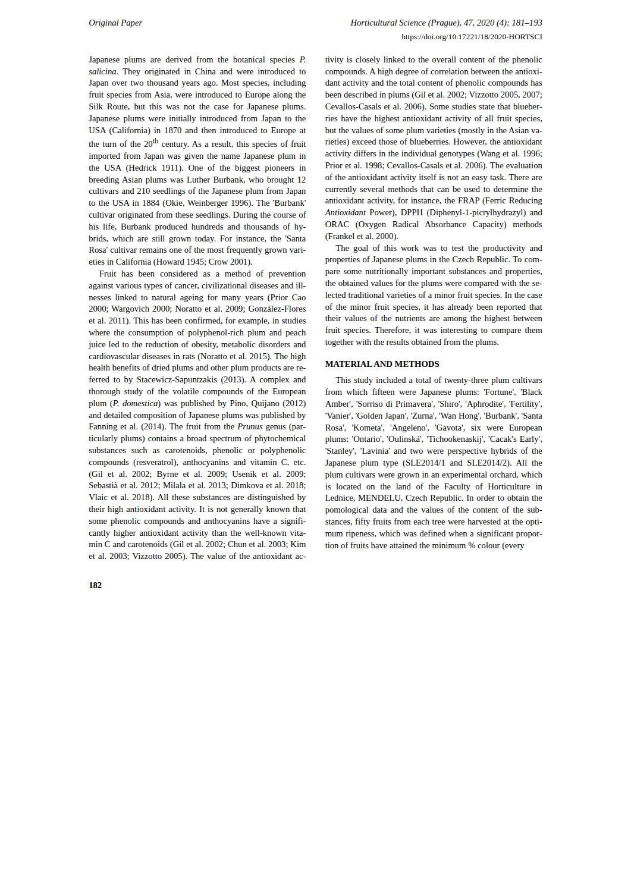Original Paper Horticultural Science (Prague), 47, 2020 (4): 181–193
https://doi.org/10.17221/18/2020-HORTSCI
Japanese plums are derived from the botanical species P. salicina. They originated in China and were introduced to Japan over two thousand years ago. Most species, including fruit species from Asia, were introduced to Europe along the Silk Route, but this was not the case for Japanese plums. Japanese plums were initially introduced from Japan to the USA (California) in 1870 and then introduced to Europe at the turn of the 20th century. As a result, this species of fruit imported from Japan was given the name Japanese plum in the USA (Hedrick 1911). One of the biggest pioneers in breeding Asian plums was Luther Burbank, who brought 12 cultivars and 210 seedlings of the Japanese plum from Japan to the USA in 1884 (Okie, Weinberger 1996). The 'Burbank' cultivar originated from these seedlings. During the course of his life, Burbank produced hundreds and thousands of hybrids, which are still grown today. For instance, the 'Santa Rosa' cultivar remains one of the most frequently grown varieties in California (Howard 1945; Crow 2001).
Fruit has been considered as a method of prevention against various types of cancer, civilizational diseases and illnesses linked to natural ageing for many years (Prior Cao 2000; Wargovich 2000; Noratto et al. 2009; González-Flores et al. 2011). This has been confirmed, for example, in studies where the consumption of polyphenol-rich plum and peach juice led to the reduction of obesity, metabolic disorders and cardiovascular diseases in rats (Noratto et al. 2015). The high health benefits of dried plums and other plum products are referred to by Stacewicz-Sapuntzakis (2013). A complex and thorough study of the volatile compounds of the European plum (P. domestica) was published by Pino, Quijano (2012) and detailed composition of Japanese plums was published by Fanning et al. (2014). The fruit from the Prunus genus (particularly plums) contains a broad spectrum of phytochemical substances such as carotenoids, phenolic or polyphenolic compounds (resveratrol), anthocyanins and vitamin C, etc. (Gil et al. 2002; Byrne et al. 2009; Usenik et al. 2009; Sebastià et al. 2012; Milala et al. 2013; Dimkova et al. 2018; Vlaic et al. 2018). All these substances are distinguished by their high antioxidant activity. It is not generally known that some phenolic compounds and anthocyanins have a significantly higher antioxidant activity than the well-known vitamin C and carotenoids (Gil et al. 2002; Chun et al. 2003; Kim et al. 2003; Vizzotto 2005). The value of the antioxidant activity is closely linked to the overall content of the phenolic compounds. A high degree of correlation between the antioxidant activity and the total content of phenolic compounds has been described in plums (Gil et al. 2002; Vizzotto 2005, 2007; Cevallos-Casals et al. 2006). Some studies state that blueberries have the highest antioxidant activity of all fruit species, but the values of some plum varieties (mostly in the Asian varieties) exceed those of blueberries. However, the antioxidant activity differs in the individual genotypes (Wang et al. 1996; Prior et al. 1998; Cevallos-Casals et al. 2006). The evaluation of the antioxidant activity itself is not an easy task. There are currently several methods that can be used to determine the antioxidant activity, for instance, the FRAP (Ferric Reducing Antioxidant Power), DPPH (Diphenyl-1-picrylhydrazyl) and ORAC (Oxygen Radical Absorbance Capacity) methods (Frankel et al. 2000).
The goal of this work was to test the productivity and properties of Japanese plums in the Czech Republic. To compare some nutritionally important substances and properties, the obtained values for the plums were compared with the selected traditional varieties of a minor fruit species. In the case of the minor fruit species, it has already been reported that their values of the nutrients are among the highest between fruit species. Therefore, it was interesting to compare them together with the results obtained from the plums.
MATERIAL AND METHODS
This study included a total of twenty-three plum cultivars from which fifteen were Japanese plums: 'Fortune', 'Black Amber', 'Sorriso di Primavera', 'Shiro', 'Aphrodite', 'Fertility', 'Vanier', 'Golden Japan', 'Zurna', 'Wan Hong', 'Burbank', 'Santa Rosa', 'Kometa', 'Angeleno', 'Gavota', six were European plums: 'Ontario', 'Oulinská', 'Tichookenaskij', 'Cacak's Early', 'Stanley', 'Lavinia' and two were perspective hybrids of the Japanese plum type (SLE2014/1 and SLE2014/2). All the plum cultivars were grown in an experimental orchard, which is located on the land of the Faculty of Horticulture in Lednice, MENDELU, Czech Republic. In order to obtain the pomological data and the values of the content of the substances, fifty fruits from each tree were harvested at the optimum ripeness, which was defined when a significant proportion of fruits have attained the minimum % colour (every
182